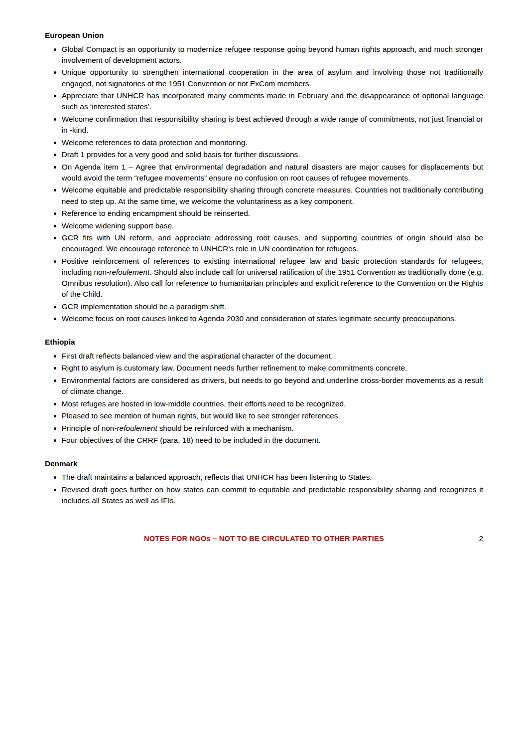European Union
Global Compact is an opportunity to modernize refugee response going beyond human rights approach, and much stronger involvement of development actors.
Unique opportunity to strengthen international cooperation in the area of asylum and involving those not traditionally engaged, not signatories of the 1951 Convention or not ExCom members.
Appreciate that UNHCR has incorporated many comments made in February and the disappearance of optional language such as ‘interested states’.
Welcome confirmation that responsibility sharing is best achieved through a wide range of commitments, not just financial or in -kind.
Welcome references to data protection and monitoring.
Draft 1 provides for a very good and solid basis for further discussions.
On Agenda item 1 – Agree that environmental degradation and natural disasters are major causes for displacements but would avoid the term “refugee movements” ensure no confusion on root causes of refugee movements.
Welcome equitable and predictable responsibility sharing through concrete measures. Countries not traditionally contributing need to step up. At the same time, we welcome the voluntariness as a key component.
Reference to ending encampment should be reinserted.
Welcome widening support base.
GCR fits with UN reform, and appreciate addressing root causes, and supporting countries of origin should also be encouraged. We encourage reference to UNHCR’s role in UN coordination for refugees.
Positive reinforcement of references to existing international refugee law and basic protection standards for refugees, including non-refoulement. Should also include call for universal ratification of the 1951 Convention as traditionally done (e.g. Omnibus resolution). Also call for reference to humanitarian principles and explicit reference to the Convention on the Rights of the Child.
GCR implementation should be a paradigm shift.
Welcome focus on root causes linked to Agenda 2030 and consideration of states legitimate security preoccupations.
Ethiopia
First draft reflects balanced view and the aspirational character of the document.
Right to asylum is customary law. Document needs further refinement to make commitments concrete.
Environmental factors are considered as drivers, but needs to go beyond and underline cross-border movements as a result of climate change.
Most refuges are hosted in low-middle countries, their efforts need to be recognized.
Pleased to see mention of human rights, but would like to see stronger references.
Principle of non-refoulement should be reinforced with a mechanism.
Four objectives of the CRRF (para. 18) need to be included in the document.
Denmark
The draft maintains a balanced approach, reflects that UNHCR has been listening to States.
Revised draft goes further on how states can commit to equitable and predictable responsibility sharing and recognizes it includes all States as well as IFIs.
NOTES FOR NGOs – NOT TO BE CIRCULATED TO OTHER PARTIES 2